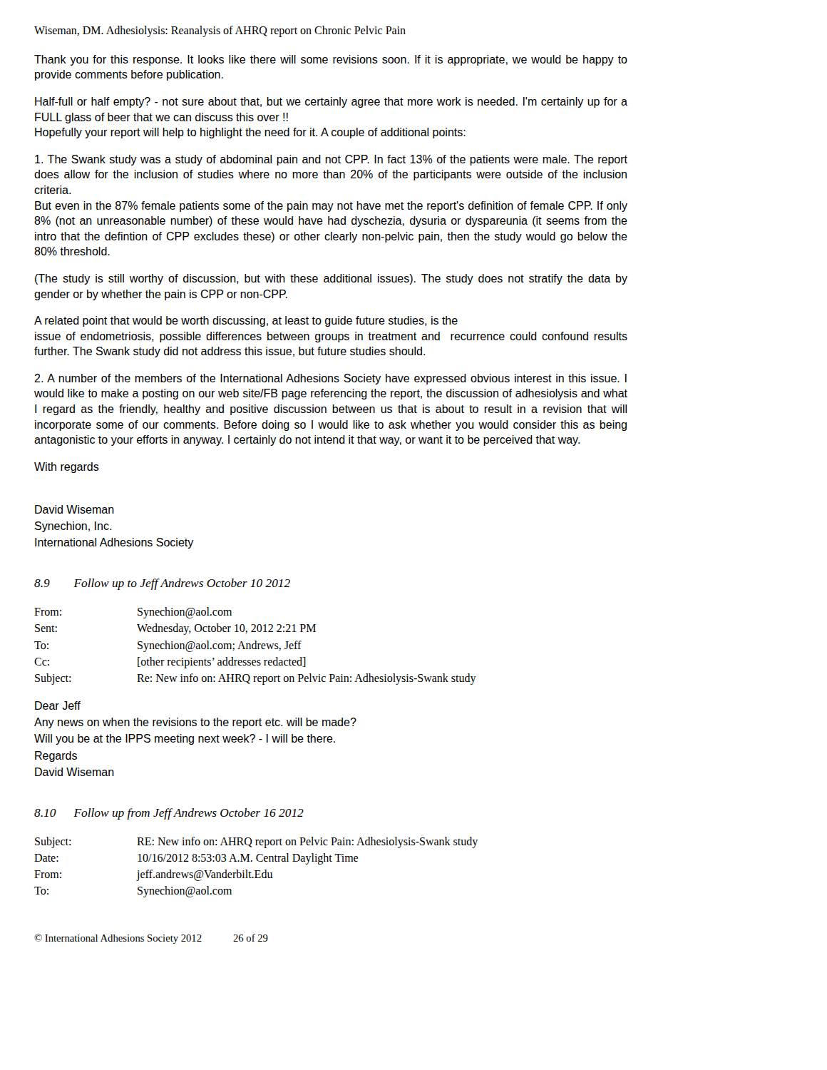Wiseman, DM. Adhesiolysis: Reanalysis of AHRQ report on Chronic Pelvic Pain
Thank you for this response. It looks like there will some revisions soon. If it is appropriate, we would be happy to provide comments before publication.
Half-full or half empty? - not sure about that, but we certainly agree that more work is needed. I'm certainly up for a FULL glass of beer that we can discuss this over !!
Hopefully your report will help to highlight the need for it. A couple of additional points:
1. The Swank study was a study of abdominal pain and not CPP. In fact 13% of the patients were male. The report does allow for the inclusion of studies where no more than 20% of the participants were outside of the inclusion criteria.
But even in the 87% female patients some of the pain may not have met the report's definition of female CPP. If only 8% (not an unreasonable number) of these would have had dyschezia, dysuria or dyspareunia (it seems from the intro that the defintion of CPP excludes these) or other clearly non-pelvic pain, then the study would go below the 80% threshold.
(The study is still worthy of discussion, but with these additional issues). The study does not stratify the data by gender or by whether the pain is CPP or non-CPP.
A related point that would be worth discussing, at least to guide future studies, is the
issue of endometriosis, possible differences between groups in treatment and recurrence could confound results further. The Swank study did not address this issue, but future studies should.
2. A number of the members of the International Adhesions Society have expressed obvious interest in this issue. I would like to make a posting on our web site/FB page referencing the report, the discussion of adhesiolysis and what I regard as the friendly, healthy and positive discussion between us that is about to result in a revision that will incorporate some of our comments. Before doing so I would like to ask whether you would consider this as being antagonistic to your efforts in anyway. I certainly do not intend it that way, or want it to be perceived that way.
With regards
David Wiseman
Synechion, Inc.
International Adhesions Society
8.9 Follow up to Jeff Andrews October 10 2012
| From: | Synechion@aol.com |
| Sent: | Wednesday, October 10, 2012 2:21 PM |
| To: | Synechion@aol.com; Andrews, Jeff |
| Cc: | [other recipients’ addresses redacted] |
| Subject: | Re: New info on: AHRQ report on Pelvic Pain: Adhesiolysis-Swank study |
Dear Jeff
Any news on when the revisions to the report etc. will be made?
Will you be at the IPPS meeting next week? - I will be there.
Regards
David Wiseman
8.10 Follow up from Jeff Andrews October 16 2012
| Subject: | RE: New info on: AHRQ report on Pelvic Pain: Adhesiolysis-Swank study |
| Date: | 10/16/2012 8:53:03 A.M. Central Daylight Time |
| From: | jeff.andrews@Vanderbilt.Edu |
| To: | Synechion@aol.com |
© International Adhesions Society 2012 26 of 29